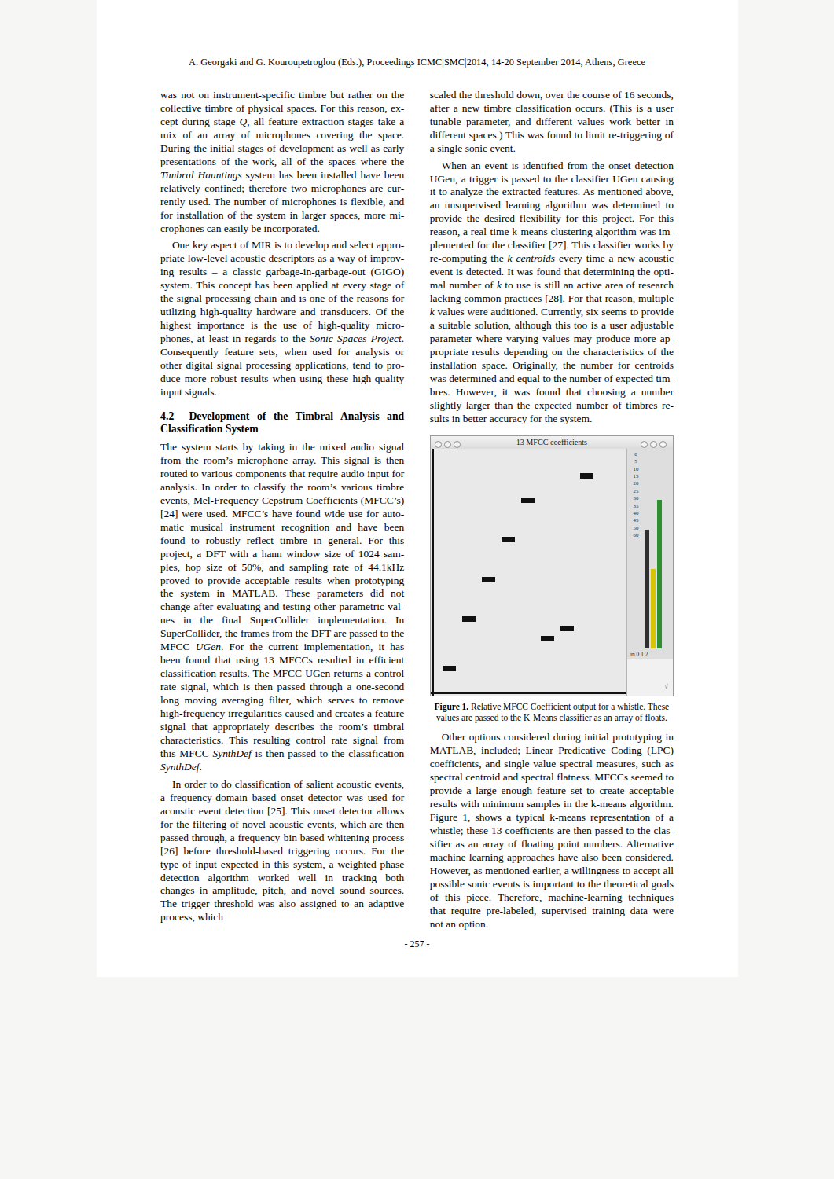A. Georgaki and G. Kouroupetroglou (Eds.), Proceedings ICMC|SMC|2014, 14-20 September 2014, Athens, Greece
was not on instrument-specific timbre but rather on the collective timbre of physical spaces. For this reason, except during stage Q, all feature extraction stages take a mix of an array of microphones covering the space. During the initial stages of development as well as early presentations of the work, all of the spaces where the Timbral Hauntings system has been installed have been relatively confined; therefore two microphones are currently used. The number of microphones is flexible, and for installation of the system in larger spaces, more microphones can easily be incorporated.
One key aspect of MIR is to develop and select appropriate low-level acoustic descriptors as a way of improving results – a classic garbage-in-garbage-out (GIGO) system. This concept has been applied at every stage of the signal processing chain and is one of the reasons for utilizing high-quality hardware and transducers. Of the highest importance is the use of high-quality microphones, at least in regards to the Sonic Spaces Project. Consequently feature sets, when used for analysis or other digital signal processing applications, tend to produce more robust results when using these high-quality input signals.
4.2 Development of the Timbral Analysis and Classification System
The system starts by taking in the mixed audio signal from the room’s microphone array. This signal is then routed to various components that require audio input for analysis. In order to classify the room’s various timbre events, Mel-Frequency Cepstrum Coefficients (MFCC’s) [24] were used. MFCC’s have found wide use for automatic musical instrument recognition and have been found to robustly reflect timbre in general. For this project, a DFT with a hann window size of 1024 samples, hop size of 50%, and sampling rate of 44.1kHz proved to provide acceptable results when prototyping the system in MATLAB. These parameters did not change after evaluating and testing other parametric values in the final SuperCollider implementation. In SuperCollider, the frames from the DFT are passed to the MFCC UGen. For the current implementation, it has been found that using 13 MFCCs resulted in efficient classification results. The MFCC UGen returns a control rate signal, which is then passed through a one-second long moving averaging filter, which serves to remove high-frequency irregularities caused and creates a feature signal that appropriately describes the room’s timbral characteristics. This resulting control rate signal from this MFCC SynthDef is then passed to the classification SynthDef.
In order to do classification of salient acoustic events, a frequency-domain based onset detector was used for acoustic event detection [25]. This onset detector allows for the filtering of novel acoustic events, which are then passed through, a frequency-bin based whitening process [26] before threshold-based triggering occurs. For the type of input expected in this system, a weighted phase detection algorithm worked well in tracking both changes in amplitude, pitch, and novel sound sources. The trigger threshold was also assigned to an adaptive process, which
scaled the threshold down, over the course of 16 seconds, after a new timbre classification occurs. (This is a user tunable parameter, and different values work better in different spaces.) This was found to limit re-triggering of a single sonic event.
When an event is identified from the onset detection UGen, a trigger is passed to the classifier UGen causing it to analyze the extracted features. As mentioned above, an unsupervised learning algorithm was determined to provide the desired flexibility for this project. For this reason, a real-time k-means clustering algorithm was implemented for the classifier [27]. This classifier works by re-computing the k centroids every time a new acoustic event is detected. It was found that determining the optimal number of k to use is still an active area of research lacking common practices [28]. For that reason, multiple k values were auditioned. Currently, six seems to provide a suitable solution, although this too is a user adjustable parameter where varying values may produce more appropriate results depending on the characteristics of the installation space. Originally, the number for centroids was determined and equal to the number of expected timbres. However, it was found that choosing a number slightly larger than the expected number of timbres results in better accuracy for the system.
13 MFCC coefficients
0
5
10
15
20
25
30
35
40
45
50
60
in 0 1 2
√
Figure 1. Relative MFCC Coefficient output for a whistle. These values are passed to the K-Means classifier as an array of floats.
Other options considered during initial prototyping in MATLAB, included; Linear Predicative Coding (LPC) coefficients, and single value spectral measures, such as spectral centroid and spectral flatness. MFCCs seemed to provide a large enough feature set to create acceptable results with minimum samples in the k-means algorithm. Figure 1, shows a typical k-means representation of a whistle; these 13 coefficients are then passed to the classifier as an array of floating point numbers. Alternative machine learning approaches have also been considered. However, as mentioned earlier, a willingness to accept all possible sonic events is important to the theoretical goals of this piece. Therefore, machine-learning techniques that require pre-labeled, supervised training data were not an option.
- 257 -